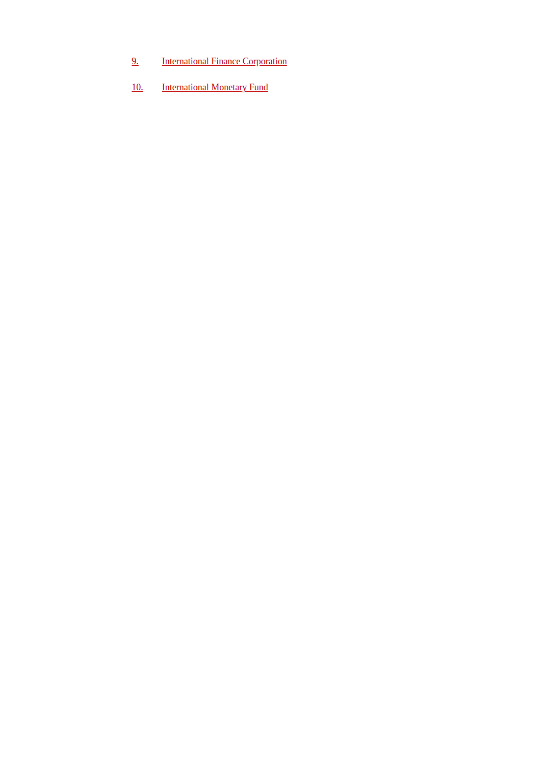9. International Finance Corporation
10. International Monetary Fund